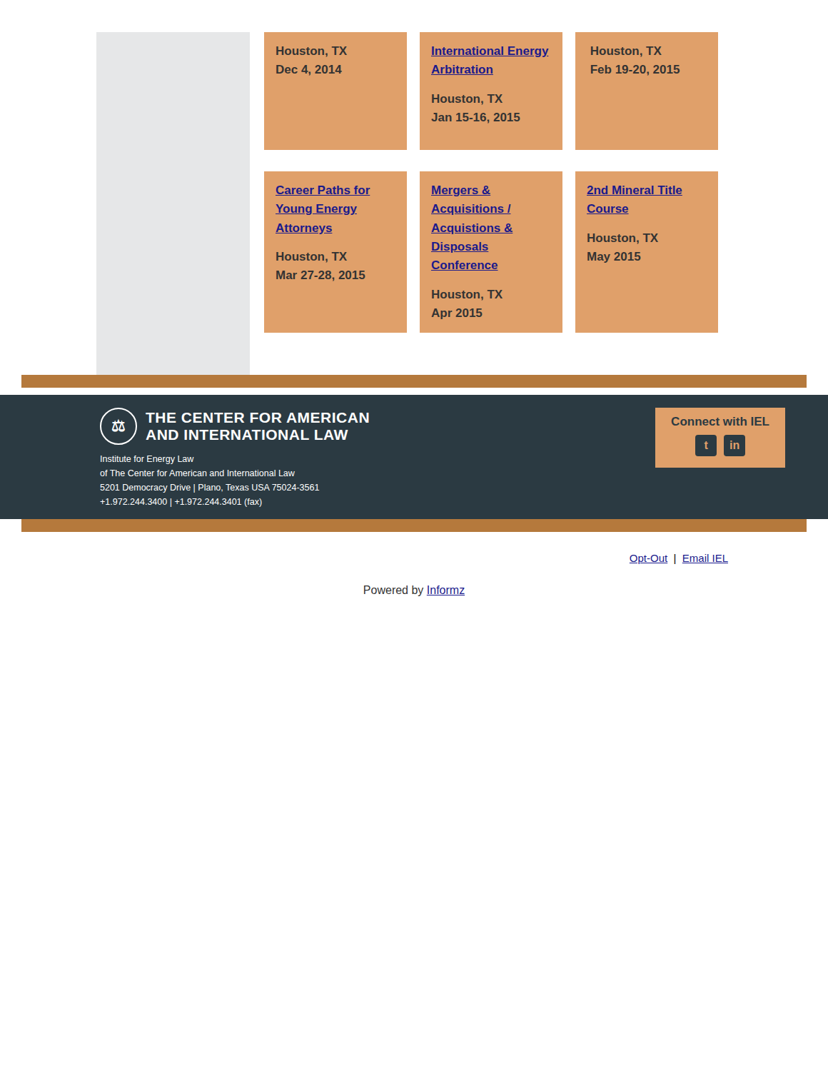Houston, TX
Dec 4, 2014
International Energy Arbitration Houston, TX
Jan 15-16, 2015
Houston, TX
Feb 19-20, 2015
Career Paths for Young Energy Attorneys Houston, TX
Mar 27-28, 2015
Mergers & Acquisitions / Acquistions & Disposals Conference Houston, TX
Apr 2015
2nd Mineral Title Course Houston, TX
May 2015
⚖
THE CENTER FOR AMERICAN
AND INTERNATIONAL LAW
Institute for Energy Law
of The Center for American and International Law
5201 Democracy Drive | Plano, Texas USA 75024-3561
+1.972.244.3400 | +1.972.244.3401 (fax)
Connect with IEL
tin
Opt-Out | Email IEL
Powered by Informz